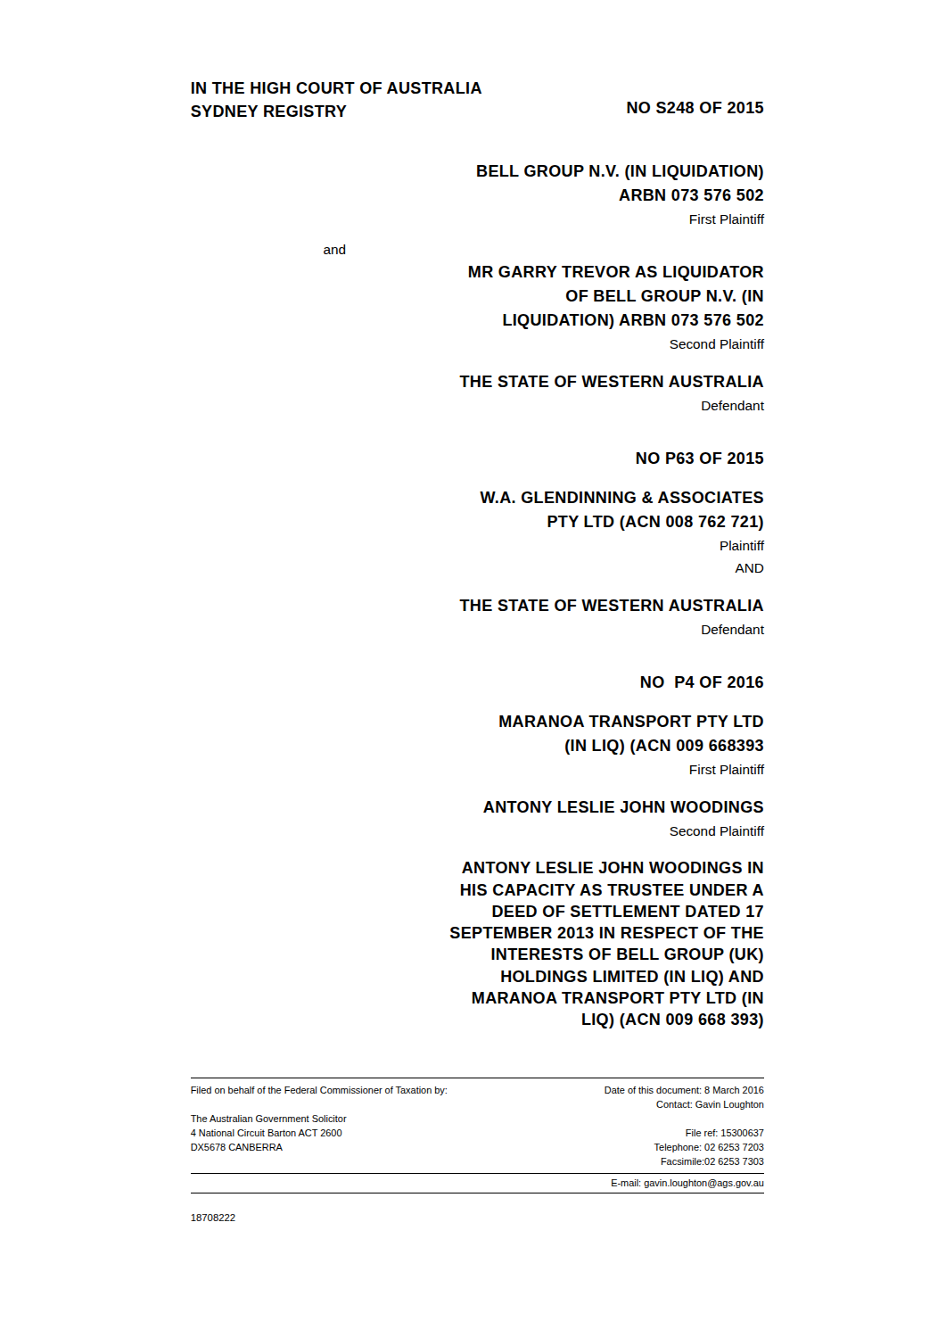IN THE HIGH COURT OF AUSTRALIA
SYDNEY REGISTRY
NO S248 OF 2015
BELL GROUP N.V. (IN LIQUIDATION)
ARBN 073 576 502
First Plaintiff
and
MR GARRY TREVOR AS LIQUIDATOR
OF BELL GROUP N.V. (IN
LIQUIDATION) ARBN 073 576 502
Second Plaintiff
THE STATE OF WESTERN AUSTRALIA
Defendant
NO P63 OF 2015
W.A. GLENDINNING & ASSOCIATES
PTY LTD (ACN 008 762 721)
Plaintiff
AND
THE STATE OF WESTERN AUSTRALIA
Defendant
NO P4 OF 2016
MARANOA TRANSPORT PTY LTD
(IN LIQ) (ACN 009 668393
First Plaintiff
ANTONY LESLIE JOHN WOODINGS
Second Plaintiff
ANTONY LESLIE JOHN WOODINGS IN
HIS CAPACITY AS TRUSTEE UNDER A
DEED OF SETTLEMENT DATED 17
SEPTEMBER 2013 IN RESPECT OF THE
INTERESTS OF BELL GROUP (UK)
HOLDINGS LIMITED (IN LIQ) AND
MARANOA TRANSPORT PTY LTD (IN
LIQ) (ACN 009 668 393)
Filed on behalf of the Federal Commissioner of Taxation by:
The Australian Government Solicitor
4 National Circuit Barton ACT 2600
DX5678 CANBERRA
Date of this document: 8 March 2016
Contact: Gavin Loughton
File ref: 15300637
Telephone: 02 6253 7203
Facsimile:02 6253 7303
E-mail: gavin.loughton@ags.gov.au
18708222